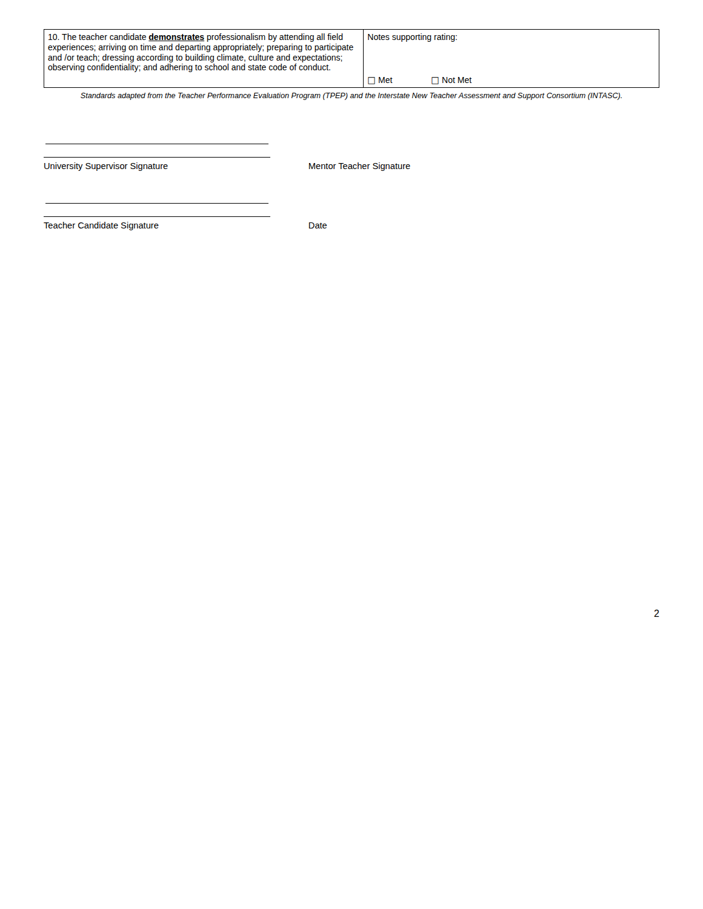| 10. The teacher candidate demonstrates professionalism by attending all field experiences; arriving on time and departing appropriately; preparing to participate and /or teach; dressing according to building climate, culture and expectations; observing confidentiality; and adhering to school and state code of conduct. | Notes supporting rating: □ Met □ Not Met |
Standards adapted from the Teacher Performance Evaluation Program (TPEP) and the Interstate New Teacher Assessment and Support Consortium (INTASC).
University Supervisor Signature
Mentor Teacher Signature
Teacher Candidate Signature
Date
2